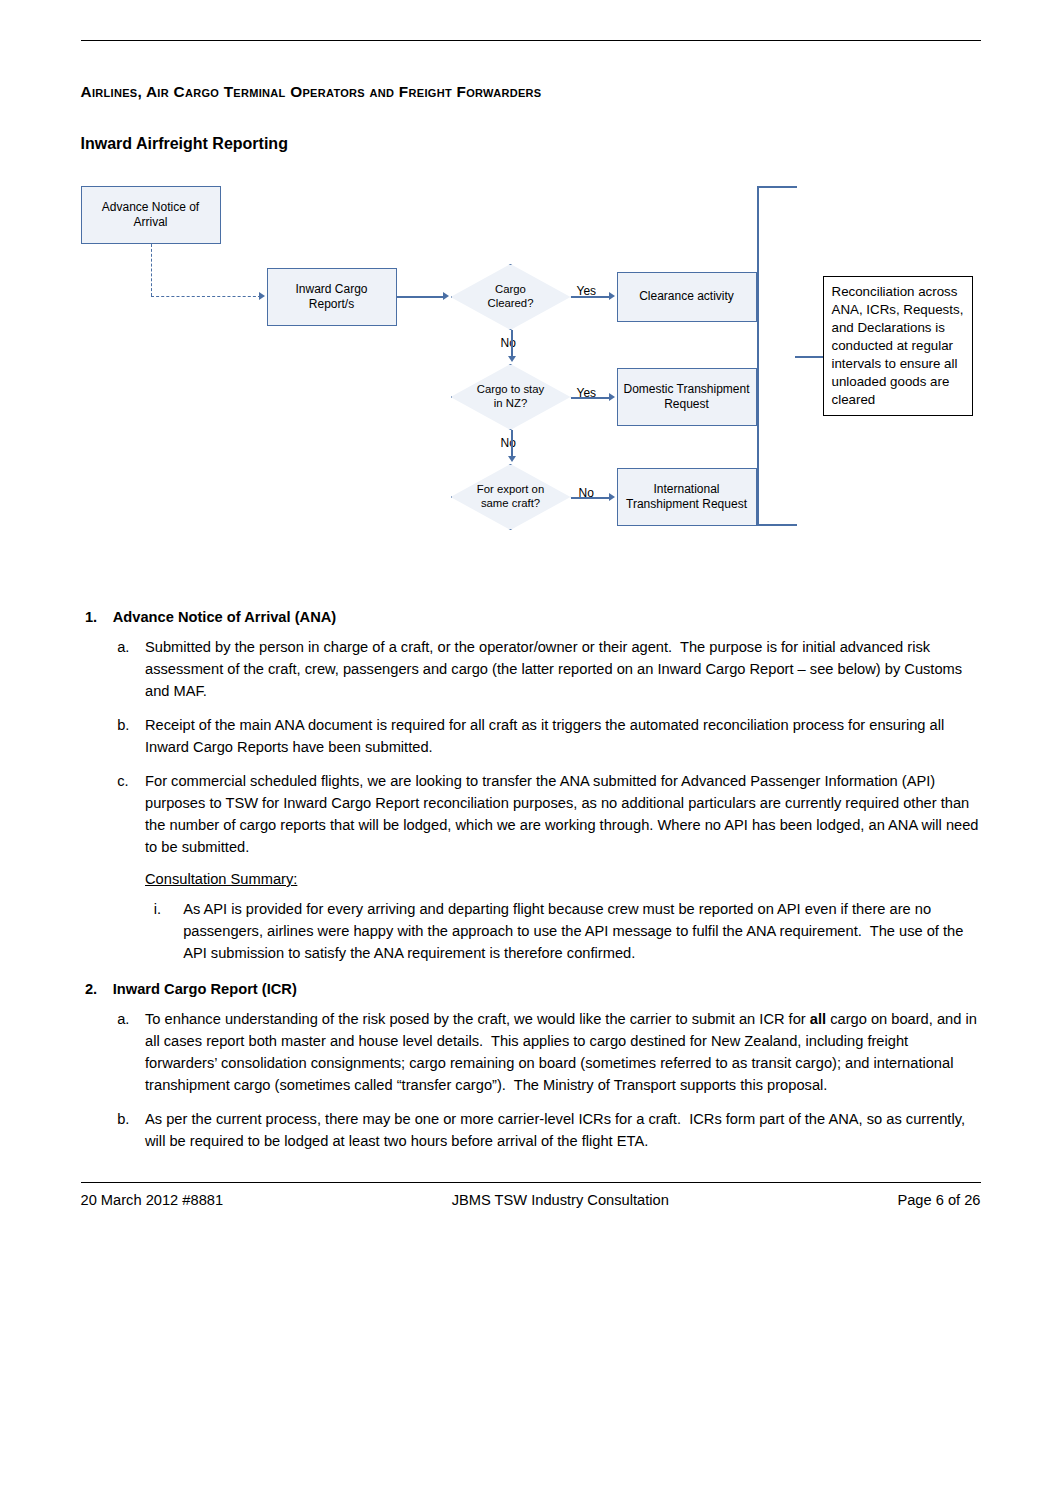Airlines, Air Cargo Terminal Operators and Freight Forwarders
Inward Airfreight Reporting
Advance Notice of Arrival
Inward Cargo Report/s
Cargo
Cleared?
Yes
Clearance activity
No
Cargo to stay
in NZ?
Yes
Domestic Transhipment Request
No
For export on
same craft?
No
International Transhipment Request
Reconciliation across ANA, ICRs, Requests, and Declarations is conducted at regular intervals to ensure all unloaded goods are cleared
Advance Notice of Arrival (ANA)
Submitted by the person in charge of a craft, or the operator/owner or their agent. The purpose is for initial advanced risk assessment of the craft, crew, passengers and cargo (the latter reported on an Inward Cargo Report – see below) by Customs and MAF.
Receipt of the main ANA document is required for all craft as it triggers the automated reconciliation process for ensuring all Inward Cargo Reports have been submitted.
For commercial scheduled flights, we are looking to transfer the ANA submitted for Advanced Passenger Information (API) purposes to TSW for Inward Cargo Report reconciliation purposes, as no additional particulars are currently required other than the number of cargo reports that will be lodged, which we are working through. Where no API has been lodged, an ANA will need to be submitted.
Consultation Summary:
As API is provided for every arriving and departing flight because crew must be reported on API even if there are no passengers, airlines were happy with the approach to use the API message to fulfil the ANA requirement. The use of the API submission to satisfy the ANA requirement is therefore confirmed.
Inward Cargo Report (ICR)
To enhance understanding of the risk posed by the craft, we would like the carrier to submit an ICR for all cargo on board, and in all cases report both master and house level details. This applies to cargo destined for New Zealand, including freight forwarders’ consolidation consignments; cargo remaining on board (sometimes referred to as transit cargo); and international transhipment cargo (sometimes called “transfer cargo”). The Ministry of Transport supports this proposal.
As per the current process, there may be one or more carrier-level ICRs for a craft. ICRs form part of the ANA, so as currently, will be required to be lodged at least two hours before arrival of the flight ETA.
20 March 2012 #8881 JBMS TSW Industry Consultation Page 6 of 26